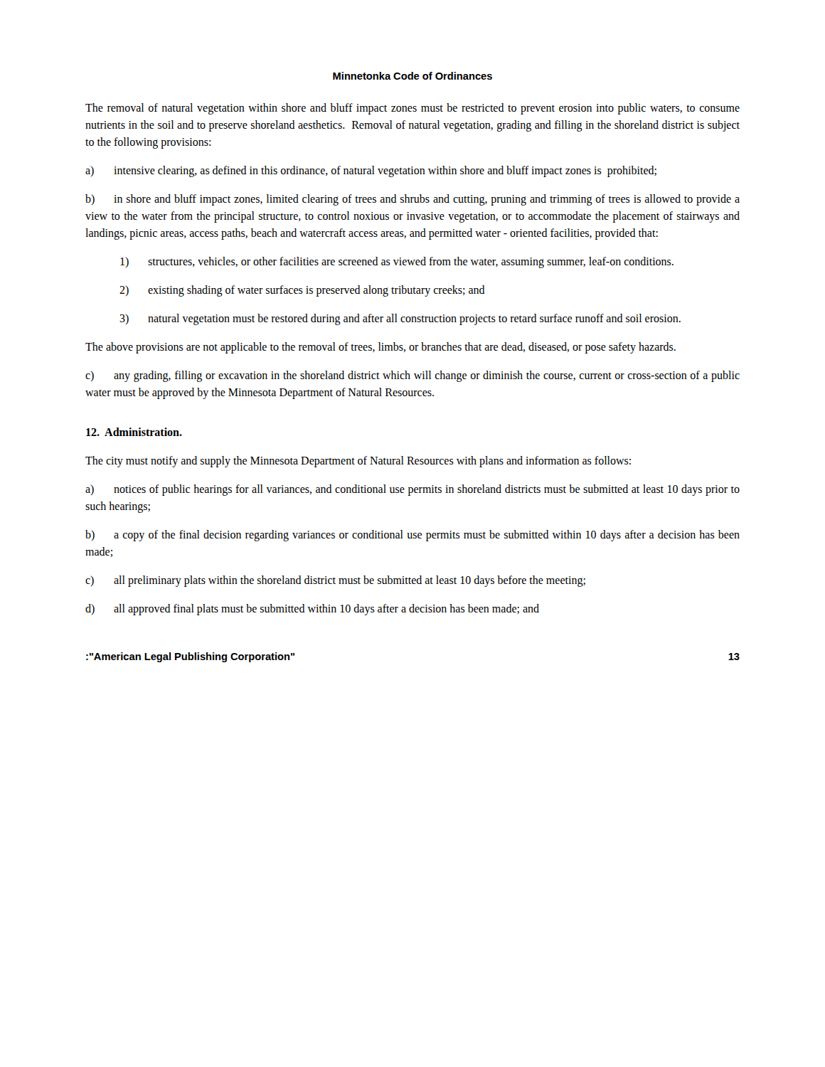Minnetonka Code of Ordinances
The removal of natural vegetation within shore and bluff impact zones must be restricted to prevent erosion into public waters, to consume nutrients in the soil and to preserve shoreland aesthetics. Removal of natural vegetation, grading and filling in the shoreland district is subject to the following provisions:
a) intensive clearing, as defined in this ordinance, of natural vegetation within shore and bluff impact zones is prohibited;
b) in shore and bluff impact zones, limited clearing of trees and shrubs and cutting, pruning and trimming of trees is allowed to provide a view to the water from the principal structure, to control noxious or invasive vegetation, or to accommodate the placement of stairways and landings, picnic areas, access paths, beach and watercraft access areas, and permitted water - oriented facilities, provided that:
1) structures, vehicles, or other facilities are screened as viewed from the water, assuming summer, leaf-on conditions.
2) existing shading of water surfaces is preserved along tributary creeks; and
3) natural vegetation must be restored during and after all construction projects to retard surface runoff and soil erosion.
The above provisions are not applicable to the removal of trees, limbs, or branches that are dead, diseased, or pose safety hazards.
c) any grading, filling or excavation in the shoreland district which will change or diminish the course, current or cross-section of a public water must be approved by the Minnesota Department of Natural Resources.
12. Administration.
The city must notify and supply the Minnesota Department of Natural Resources with plans and information as follows:
a) notices of public hearings for all variances, and conditional use permits in shoreland districts must be submitted at least 10 days prior to such hearings;
b) a copy of the final decision regarding variances or conditional use permits must be submitted within 10 days after a decision has been made;
c) all preliminary plats within the shoreland district must be submitted at least 10 days before the meeting;
d) all approved final plats must be submitted within 10 days after a decision has been made; and
:"American Legal Publishing Corporation" 13